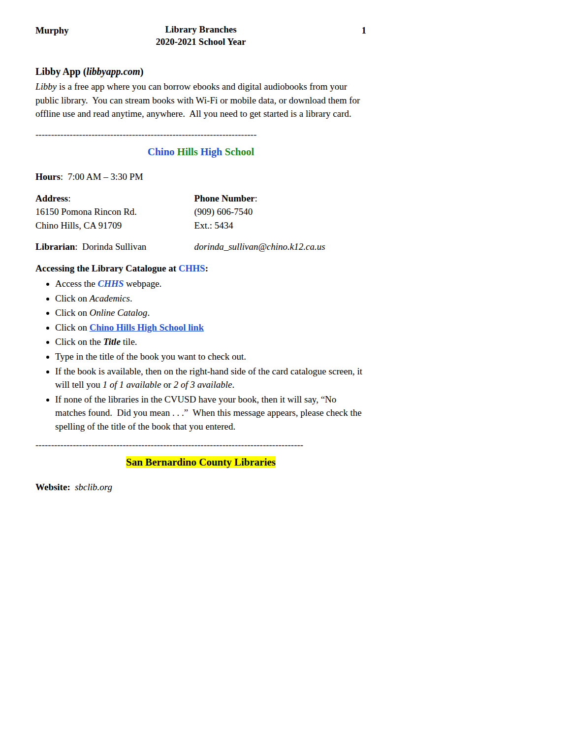Murphy 1
Library Branches
2020-2021 School Year
Libby App (libbyapp.com)
Libby is a free app where you can borrow ebooks and digital audiobooks from your public library. You can stream books with Wi-Fi or mobile data, or download them for offline use and read anytime, anywhere. All you need to get started is a library card.
-----------------------------------------------------------------------
Chino Hills High School
Hours: 7:00 AM – 3:30 PM
| Address : | Phone Number : |
| 16150 Pomona Rincon Rd. | (909) 606-7540 |
| Chino Hills, CA 91709 | Ext.: 5434 |
| Librarian : Dorinda Sullivan | dorinda_sullivan@chino.k12.ca.us |
Accessing the Library Catalogue at CHHS:
Access the CHHS webpage.
Click on Academics.
Click on Online Catalog.
Click on Chino Hills High School link
Click on the Title tile.
Type in the title of the book you want to check out.
If the book is available, then on the right-hand side of the card catalogue screen, it will tell you 1 of 1 available or 2 of 3 available.
If none of the libraries in the CVUSD have your book, then it will say, “No matches found. Did you mean . . .” When this message appears, please check the spelling of the title of the book that you entered.
--------------------------------------------------------------------------------------
San Bernardino County Libraries
Website: sbclib.org